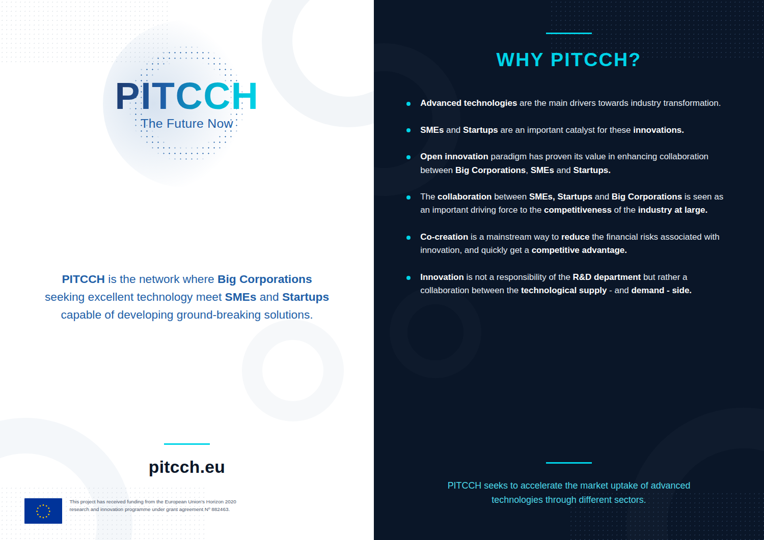PITCCH
The Future Now
PITCCH is the network where Big Corporations seeking excellent technology meet SMEs and Startups capable of developing ground-breaking solutions.
pitcch.eu
This project has received funding from the European Union's Horizon 2020 research and innovation programme under grant agreement Nº 882463.
WHY PITCCH?
Advanced technologies are the main drivers towards industry transformation.
SMEs and Startups are an important catalyst for these innovations.
Open innovation paradigm has proven its value in enhancing collaboration between Big Corporations, SMEs and Startups.
The collaboration between SMEs, Startups and Big Corporations is seen as an important driving force to the competitiveness of the industry at large.
Co-creation is a mainstream way to reduce the financial risks associated with innovation, and quickly get a competitive advantage.
Innovation is not a responsibility of the R&D department but rather a collaboration between the technological supply - and demand - side.
PITCCH seeks to accelerate the market uptake of advanced technologies through different sectors.